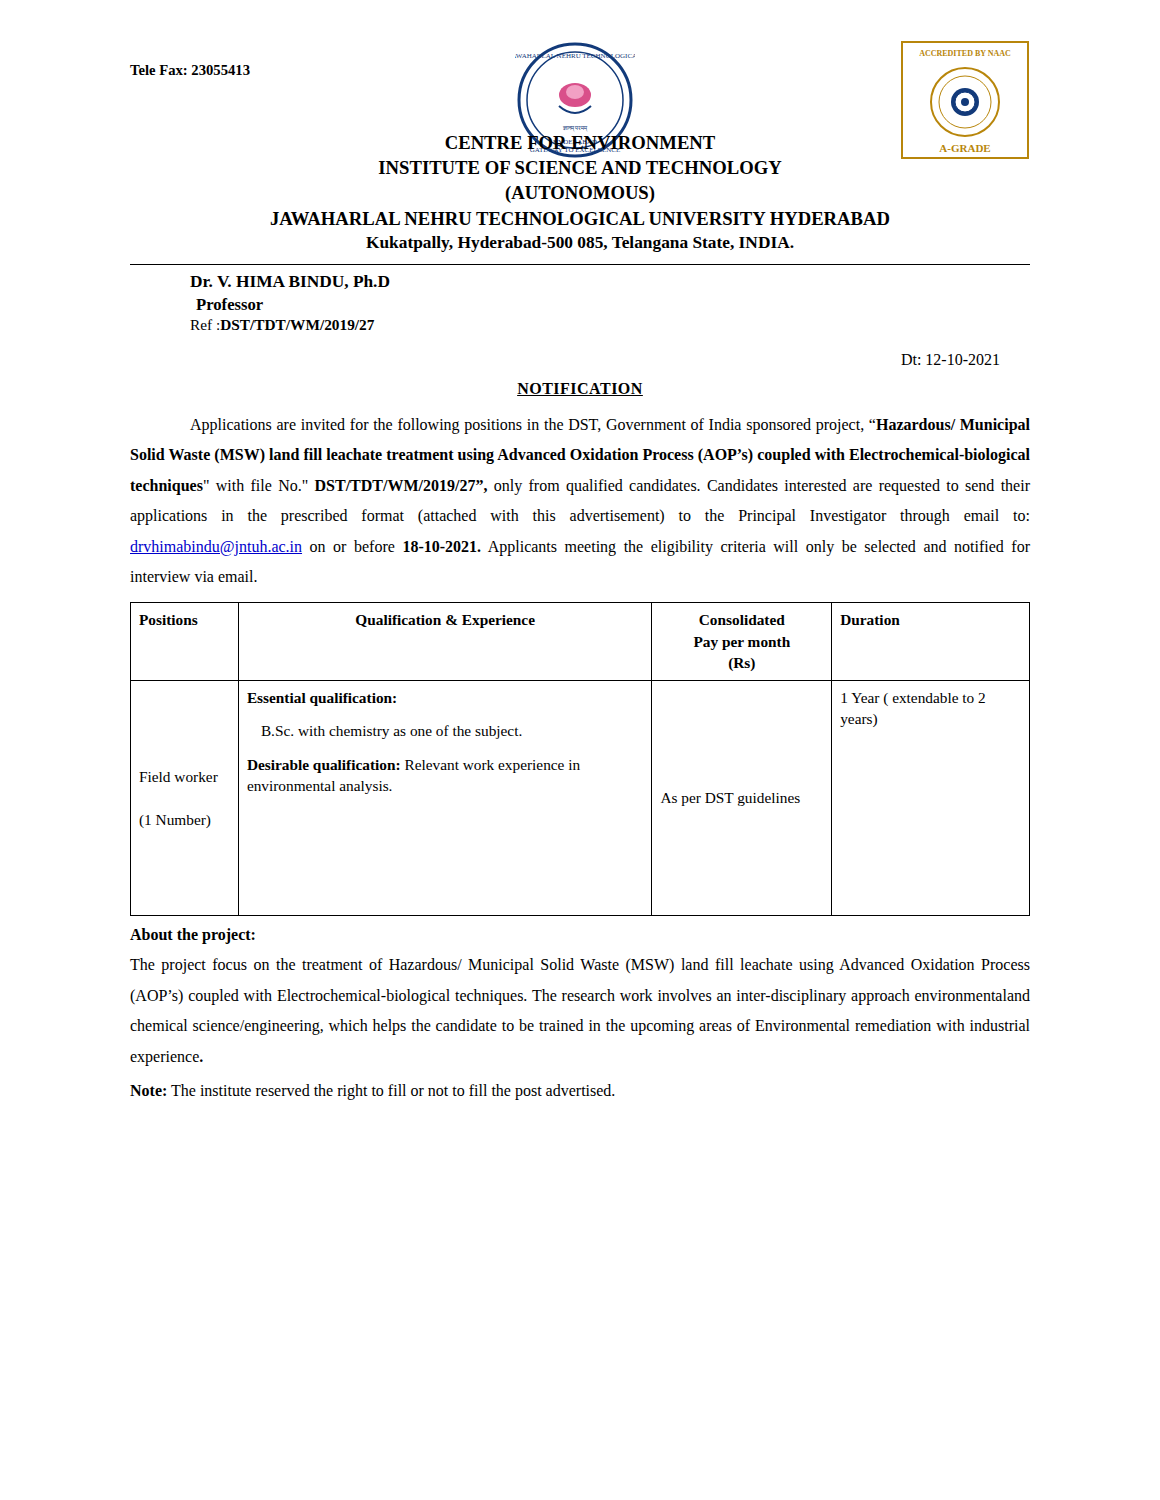Tele Fax: 23055413
CENTRE FOR ENVIRONMENT
INSTITUTE OF SCIENCE AND TECHNOLOGY
(AUTONOMOUS)
JAWAHARLAL NEHRU TECHNOLOGICAL UNIVERSITY HYDERABAD
Kukatpally, Hyderabad-500 085, Telangana State, INDIA.
Dr. V. HIMA BINDU, Ph.D
Professor
Ref :DST/TDT/WM/2019/27
Dt: 12-10-2021
NOTIFICATION
Applications are invited for the following positions in the DST, Government of India sponsored project, “Hazardous/ Municipal Solid Waste (MSW) land fill leachate treatment using Advanced Oxidation Process (AOP’s) coupled with Electrochemical-biological techniques" with file No." DST/TDT/WM/2019/27”, only from qualified candidates. Candidates interested are requested to send their applications in the prescribed format (attached with this advertisement) to the Principal Investigator through email to: drvhimabindu@jntuh.ac.in on or before 18-10-2021. Applicants meeting the eligibility criteria will only be selected and notified for interview via email.
| Positions | Qualification & Experience | Consolidated Pay per month (Rs) | Duration |
| --- | --- | --- | --- |
| Field worker (1 Number) | Essential qualification: B.Sc. with chemistry as one of the subject. Desirable qualification: Relevant work experience in environmental analysis. | As per DST guidelines | 1 Year ( extendable to 2 years) |
About the project:
The project focus on the treatment of Hazardous/ Municipal Solid Waste (MSW) land fill leachate using Advanced Oxidation Process (AOP’s) coupled with Electrochemical-biological techniques. The research work involves an inter-disciplinary approach environmentaland chemical science/engineering, which helps the candidate to be trained in the upcoming areas of Environmental remediation with industrial experience.
Note: The institute reserved the right to fill or not to fill the post advertised.